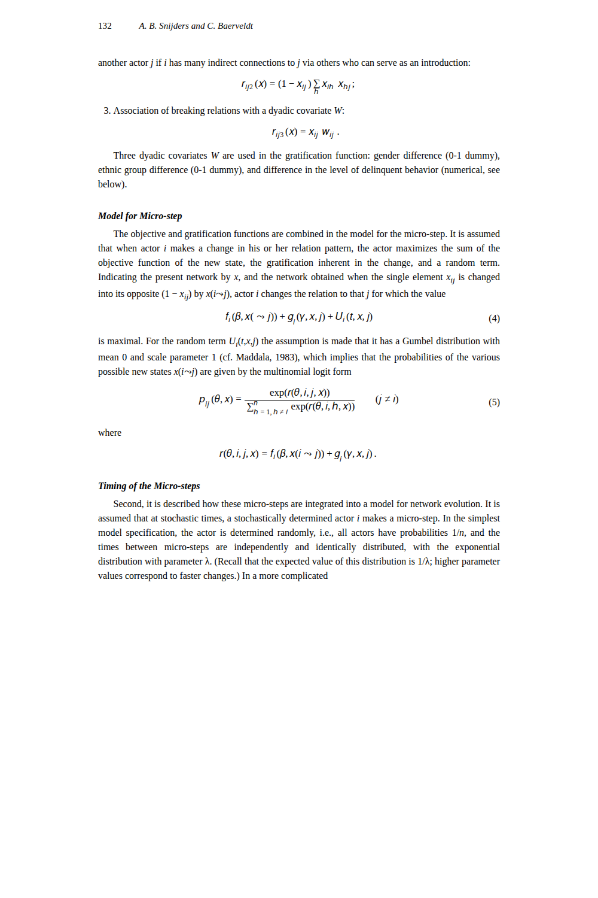132 A. B. Snijders and C. Baerveldt
another actor j if i has many indirect connections to j via others who can serve as an introduction:
rij2 (x) = (1−xij) ∑h xih xhj ;
Association of breaking relations with a dyadic covariate W:
rij3 (x) = xij wij .
Three dyadic covariates W are used in the gratification function: gender difference (0-1 dummy), ethnic group difference (0-1 dummy), and difference in the level of delinquent behavior (numerical, see below).
Model for Micro-step
The objective and gratification functions are combined in the model for the micro-step. It is assumed that when actor i makes a change in his or her relation pattern, the actor maximizes the sum of the objective function of the new state, the gratification inherent in the change, and a random term. Indicating the present network by x, and the network obtained when the single element xij is changed into its opposite (1 − xij) by x(i⤳j), actor i changes the relation to that j for which the value
fi (β,x(⤳j)) + gi (γ,x,j) + Ui (t,x,j) (4)
is maximal. For the random term Ui(t,x,j) the assumption is made that it has a Gumbel distribution with mean 0 and scale parameter 1 (cf. Maddala, 1983), which implies that the probabilities of the various possible new states x(i⤳j) are given by the multinomial logit form
pij (θ,x) = exp(r(θ,i,j,x)) ∑ h=1,h≠i n exp(r(θ,i,h,x)) (j≠i) (5)
where
r(θ,i,j,x) = fi (β,x(i⤳j)) + gi (γ,x,j) .
Timing of the Micro-steps
Second, it is described how these micro-steps are integrated into a model for network evolution. It is assumed that at stochastic times, a stochastically determined actor i makes a micro-step. In the simplest model specification, the actor is determined randomly, i.e., all actors have probabilities 1/n, and the times between micro-steps are independently and identically distributed, with the exponential distribution with parameter λ. (Recall that the expected value of this distribution is 1/λ; higher parameter values correspond to faster changes.) In a more complicated